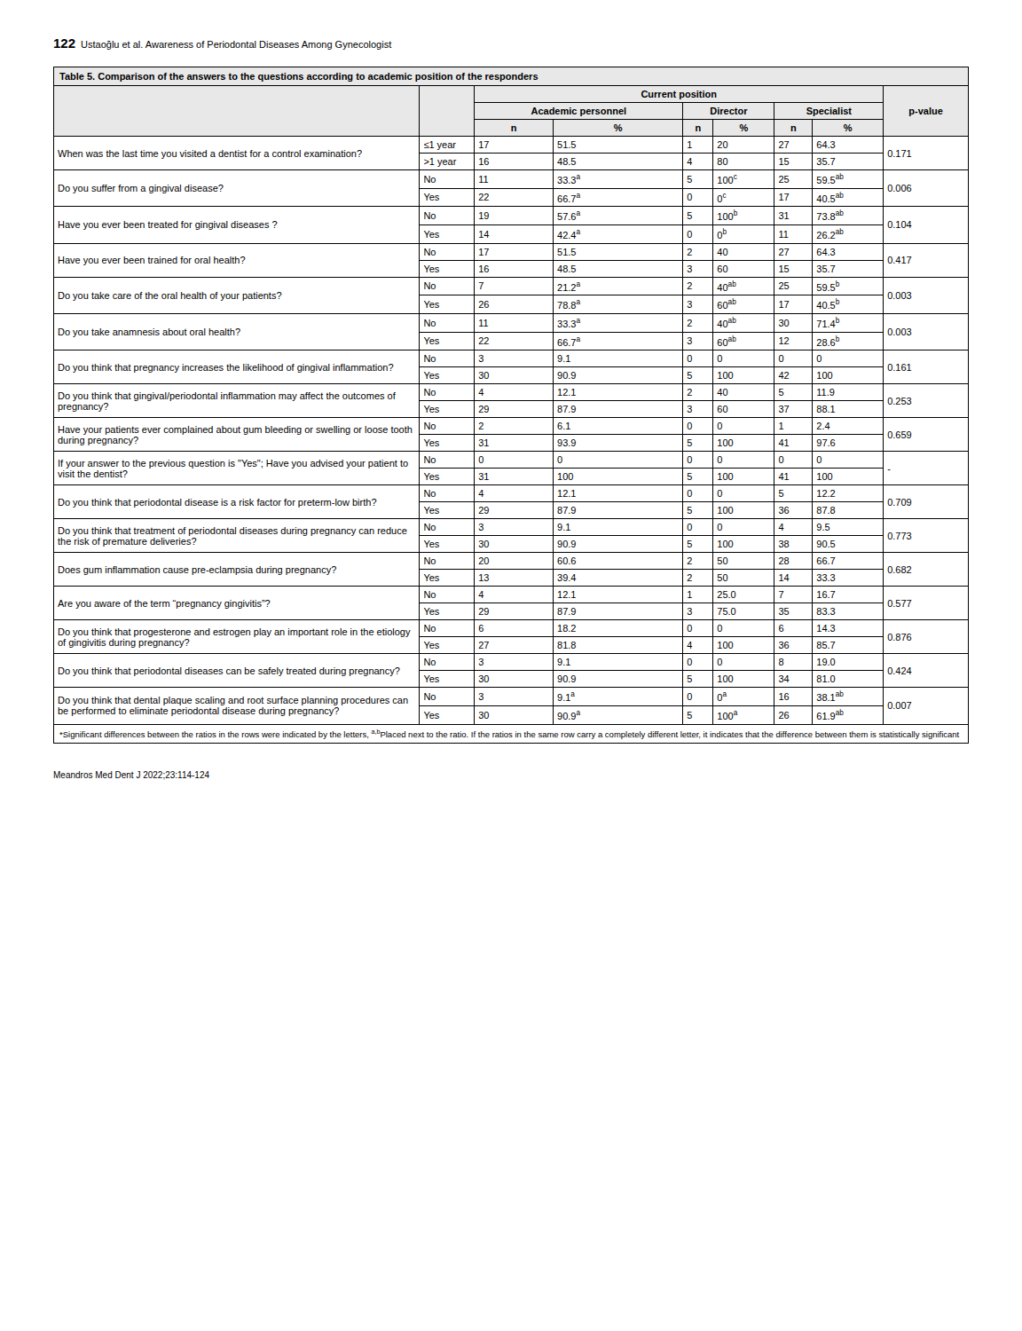122 Ustaoğlu et al. Awareness of Periodontal Diseases Among Gynecologist
Table 5. Comparison of the answers to the questions according to academic position of the responders
| | | Current position | p-value |
| --- | --- | --- | --- |
| Academic personnel | Director | Specialist |
| n | % | n | % | n | % |
| When was the last time you visited a dentist for a control examination? | ≤1 year | 17 | 51.5 | 1 | 20 | 27 | 64.3 | 0.171 |
| >1 year | 16 | 48.5 | 4 | 80 | 15 | 35.7 |
| Do you suffer from a gingival disease? | No | 11 | 33.3 a | 5 | 100 c | 25 | 59.5 ab | 0.006 |
| Yes | 22 | 66.7 a | 0 | 0 c | 17 | 40.5 ab |
| Have you ever been treated for gingival diseases ? | No | 19 | 57.6 a | 5 | 100 b | 31 | 73.8 ab | 0.104 |
| Yes | 14 | 42.4 a | 0 | 0 b | 11 | 26.2 ab |
| Have you ever been trained for oral health? | No | 17 | 51.5 | 2 | 40 | 27 | 64.3 | 0.417 |
| Yes | 16 | 48.5 | 3 | 60 | 15 | 35.7 |
| Do you take care of the oral health of your patients? | No | 7 | 21.2 a | 2 | 40 ab | 25 | 59.5 b | 0.003 |
| Yes | 26 | 78.8 a | 3 | 60 ab | 17 | 40.5 b |
| Do you take anamnesis about oral health? | No | 11 | 33.3 a | 2 | 40 ab | 30 | 71.4 b | 0.003 |
| Yes | 22 | 66.7 a | 3 | 60 ab | 12 | 28.6 b |
| Do you think that pregnancy increases the likelihood of gingival inflammation? | No | 3 | 9.1 | 0 | 0 | 0 | 0 | 0.161 |
| Yes | 30 | 90.9 | 5 | 100 | 42 | 100 |
| Do you think that gingival/periodontal inflammation may affect the outcomes of pregnancy? | No | 4 | 12.1 | 2 | 40 | 5 | 11.9 | 0.253 |
| Yes | 29 | 87.9 | 3 | 60 | 37 | 88.1 |
| Have your patients ever complained about gum bleeding or swelling or loose tooth during pregnancy? | No | 2 | 6.1 | 0 | 0 | 1 | 2.4 | 0.659 |
| Yes | 31 | 93.9 | 5 | 100 | 41 | 97.6 |
| If your answer to the previous question is "Yes"; Have you advised your patient to visit the dentist? | No | 0 | 0 | 0 | 0 | 0 | 0 | - |
| Yes | 31 | 100 | 5 | 100 | 41 | 100 |
| Do you think that periodontal disease is a risk factor for preterm-low birth? | No | 4 | 12.1 | 0 | 0 | 5 | 12.2 | 0.709 |
| Yes | 29 | 87.9 | 5 | 100 | 36 | 87.8 |
| Do you think that treatment of periodontal diseases during pregnancy can reduce the risk of premature deliveries? | No | 3 | 9.1 | 0 | 0 | 4 | 9.5 | 0.773 |
| Yes | 30 | 90.9 | 5 | 100 | 38 | 90.5 |
| Does gum inflammation cause pre-eclampsia during pregnancy? | No | 20 | 60.6 | 2 | 50 | 28 | 66.7 | 0.682 |
| Yes | 13 | 39.4 | 2 | 50 | 14 | 33.3 |
| Are you aware of the term “pregnancy gingivitis”? | No | 4 | 12.1 | 1 | 25.0 | 7 | 16.7 | 0.577 |
| Yes | 29 | 87.9 | 3 | 75.0 | 35 | 83.3 |
| Do you think that progesterone and estrogen play an important role in the etiology of gingivitis during pregnancy? | No | 6 | 18.2 | 0 | 0 | 6 | 14.3 | 0.876 |
| Yes | 27 | 81.8 | 4 | 100 | 36 | 85.7 |
| Do you think that periodontal diseases can be safely treated during pregnancy? | No | 3 | 9.1 | 0 | 0 | 8 | 19.0 | 0.424 |
| Yes | 30 | 90.9 | 5 | 100 | 34 | 81.0 |
| Do you think that dental plaque scaling and root surface planning procedures can be performed to eliminate periodontal disease during pregnancy? | No | 3 | 9.1 a | 0 | 0 a | 16 | 38.1 ab | 0.007 |
| Yes | 30 | 90.9 a | 5 | 100 a | 26 | 61.9 ab |
*Significant differences between the ratios in the rows were indicated by the letters, a,bPlaced next to the ratio. If the ratios in the same row carry a completely different letter, it indicates that the difference between them is statistically significant
Meandros Med Dent J 2022;23:114-124